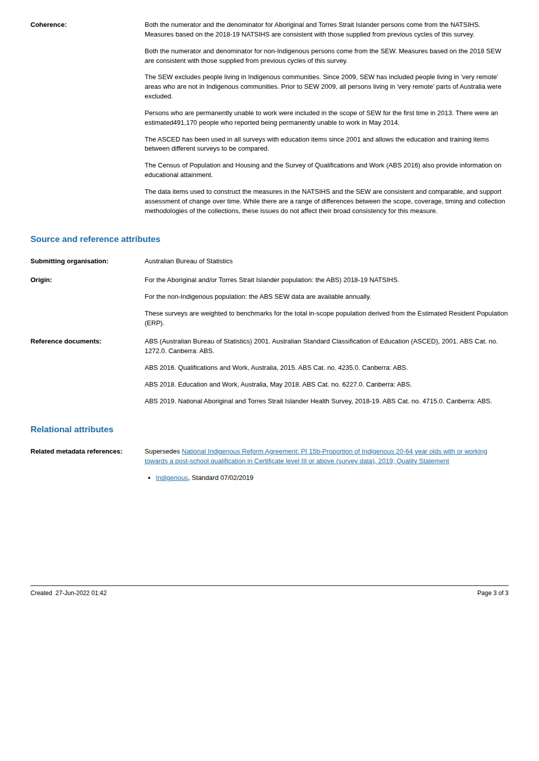Coherence:
Both the numerator and the denominator for Aboriginal and Torres Strait Islander persons come from the NATSIHS. Measures based on the 2018-19 NATSIHS are consistent with those supplied from previous cycles of this survey.
Both the numerator and denominator for non-Indigenous persons come from the SEW. Measures based on the 2018 SEW are consistent with those supplied from previous cycles of this survey.
The SEW excludes people living in Indigenous communities. Since 2009, SEW has included people living in 'very remote' areas who are not in Indigenous communities. Prior to SEW 2009, all persons living in 'very remote' parts of Australia were excluded.
Persons who are permanently unable to work were included in the scope of SEW for the first time in 2013. There were an estimated491,170 people who reported being permanently unable to work in May 2014.
The ASCED has been used in all surveys with education items since 2001 and allows the education and training items between different surveys to be compared.
The Census of Population and Housing and the Survey of Qualifications and Work (ABS 2016) also provide information on educational attainment.
The data items used to construct the measures in the NATSIHS and the SEW are consistent and comparable, and support assessment of change over time. While there are a range of differences between the scope, coverage, timing and collection methodologies of the collections, these issues do not affect their broad consistency for this measure.
Source and reference attributes
Submitting organisation:
Australian Bureau of Statistics
Origin:
For the Aboriginal and/or Torres Strait Islander population: the ABS) 2018-19 NATSIHS.
For the non-Indigenous population: the ABS SEW data are available annually.
These surveys are weighted to benchmarks for the total in-scope population derived from the Estimated Resident Population (ERP).
Reference documents:
ABS (Australian Bureau of Statistics) 2001. Australian Standard Classification of Education (ASCED), 2001. ABS Cat. no. 1272.0. Canberra: ABS.
ABS 2016. Qualifications and Work, Australia, 2015. ABS Cat. no. 4235.0. Canberra: ABS.
ABS 2018. Education and Work, Australia, May 2018. ABS Cat. no. 6227.0. Canberra: ABS.
ABS 2019. National Aboriginal and Torres Strait Islander Health Survey, 2018-19. ABS Cat. no. 4715.0. Canberra: ABS.
Relational attributes
Related metadata references:
Supersedes National Indigenous Reform Agreement: PI 15b-Proportion of Indigenous 20-64 year olds with or working towards a post-school qualification in Certificate level III or above (survey data), 2019; Quality Statement
Indigenous, Standard 07/02/2019
Created 27-Jun-2022 01:42
Page 3 of 3